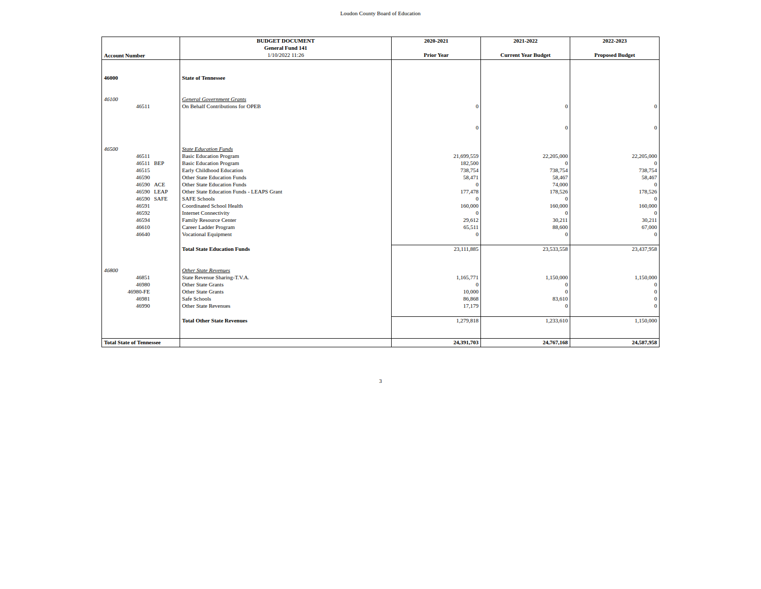Loudon County Board of Education
| | | BUDGET DOCUMENT | 2020-2021 | 2021-2022 | 2022-2023 |
| | | General Fund 141 | | | |
| Account Number | | 1/10/2022 11:26 | Prior Year | Current Year Budget | Proposed Budget |
| 46000 | | State of Tennessee | | | |
| 46100 | | General Government Grants | | | |
| 46511 | | On Behalf Contributions for OPEB | 0 | 0 | 0 |
| | | | 0 | 0 | 0 |
| 46500 | | State Education Funds | | | |
| 46511 | | Basic Education Program | 21,699,559 | 22,205,000 | 22,205,000 |
| 46511 | BEP | Basic Education Program | 182,500 | 0 | 0 |
| 46515 | | Early Childhood Education | 738,754 | 738,754 | 738,754 |
| 46590 | | Other State Education Funds | 58,471 | 58,467 | 58,467 |
| 46590 | ACE | Other State Education Funds | 0 | 74,000 | 0 |
| 46590 | LEAP | Other State Education Funds - LEAPS Grant | 177,478 | 178,526 | 178,526 |
| 46590 | SAFE | SAFE Schools | 0 | 0 | 0 |
| 46591 | | Coordinated School Health | 160,000 | 160,000 | 160,000 |
| 46592 | | Internet Connectivity | 0 | 0 | 0 |
| 46594 | | Family Resource Center | 29,612 | 30,211 | 30,211 |
| 46610 | | Career Ladder Program | 65,511 | 88,600 | 67,000 |
| 46640 | | Vocational Equipment | 0 | 0 | 0 |
| | | Total State Education Funds | 23,111,885 | 23,533,558 | 23,437,958 |
| 46800 | | Other State Revenues | | | |
| 46851 | | State Revenue Sharing-T.V.A. | 1,165,771 | 1,150,000 | 1,150,000 |
| 46980 | | Other State Grants | 0 | 0 | 0 |
| 46980-FE | | Other State Grants | 10,000 | 0 | 0 |
| 46981 | | Safe Schools | 86,868 | 83,610 | 0 |
| 46990 | | Other State Revenues | 17,179 | 0 | 0 |
| | | Total Other State Revenues | 1,279,818 | 1,233,610 | 1,150,000 |
| Total State of Tennessee | | 24,391,703 | 24,767,168 | 24,587,958 |
3